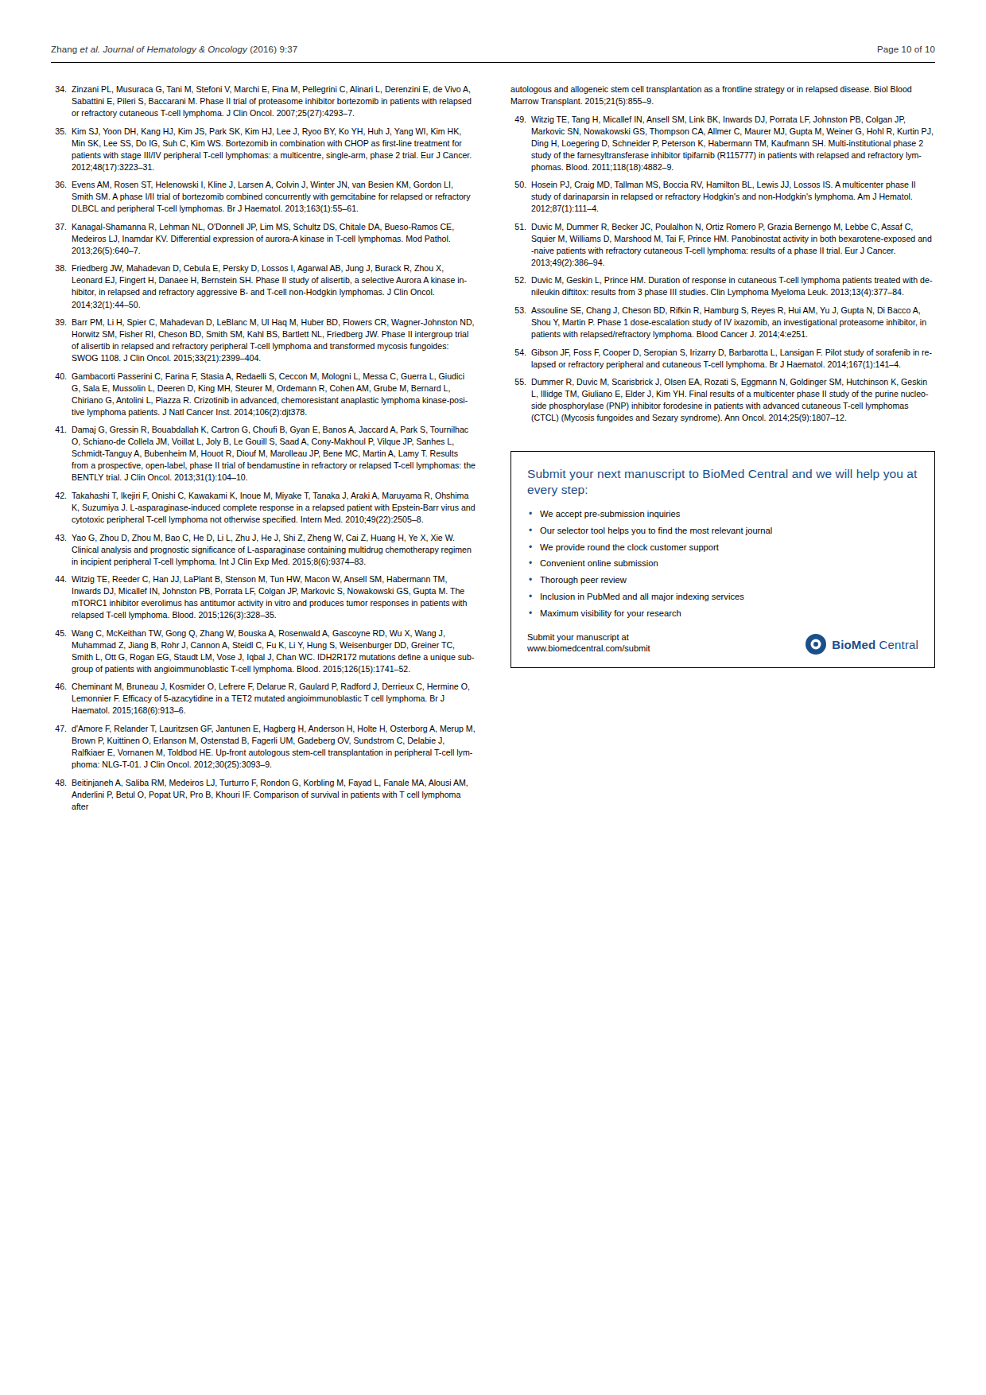Zhang et al. Journal of Hematology & Oncology (2016) 9:37
Page 10 of 10
34 Zinzani PL, Musuraca G, Tani M, Stefoni V, Marchi E, Fina M, Pellegrini C, Alinari L, Derenzini E, de Vivo A, Sabattini E, Pileri S, Baccarani M. Phase II trial of proteasome inhibitor bortezomib in patients with relapsed or refractory cutaneous T-cell lymphoma. J Clin Oncol. 2007;25(27):4293–7.
35 Kim SJ, Yoon DH, Kang HJ, Kim JS, Park SK, Kim HJ, Lee J, Ryoo BY, Ko YH, Huh J, Yang WI, Kim HK, Min SK, Lee SS, Do IG, Suh C, Kim WS. Bortezomib in combination with CHOP as first-line treatment for patients with stage III/IV peripheral T-cell lymphomas: a multicentre, single-arm, phase 2 trial. Eur J Cancer. 2012;48(17):3223–31.
36 Evens AM, Rosen ST, Helenowski I, Kline J, Larsen A, Colvin J, Winter JN, van Besien KM, Gordon LI, Smith SM. A phase I/II trial of bortezomib combined concurrently with gemcitabine for relapsed or refractory DLBCL and peripheral T-cell lymphomas. Br J Haematol. 2013;163(1):55–61.
37 Kanagal-Shamanna R, Lehman NL, O'Donnell JP, Lim MS, Schultz DS, Chitale DA, Bueso-Ramos CE, Medeiros LJ, Inamdar KV. Differential expression of aurora-A kinase in T-cell lymphomas. Mod Pathol. 2013;26(5):640–7.
38 Friedberg JW, Mahadevan D, Cebula E, Persky D, Lossos I, Agarwal AB, Jung J, Burack R, Zhou X, Leonard EJ, Fingert H, Danaee H, Bernstein SH. Phase II study of alisertib, a selective Aurora A kinase inhibitor, in relapsed and refractory aggressive B- and T-cell non-Hodgkin lymphomas. J Clin Oncol. 2014;32(1):44–50.
39 Barr PM, Li H, Spier C, Mahadevan D, LeBlanc M, Ul Haq M, Huber BD, Flowers CR, Wagner-Johnston ND, Horwitz SM, Fisher RI, Cheson BD, Smith SM, Kahl BS, Bartlett NL, Friedberg JW. Phase II intergroup trial of alisertib in relapsed and refractory peripheral T-cell lymphoma and transformed mycosis fungoides: SWOG 1108. J Clin Oncol. 2015;33(21):2399–404.
40 Gambacorti Passerini C, Farina F, Stasia A, Redaelli S, Ceccon M, Mologni L, Messa C, Guerra L, Giudici G, Sala E, Mussolin L, Deeren D, King MH, Steurer M, Ordemann R, Cohen AM, Grube M, Bernard L, Chiriano G, Antolini L, Piazza R. Crizotinib in advanced, chemoresistant anaplastic lymphoma kinase-positive lymphoma patients. J Natl Cancer Inst. 2014;106(2):djt378.
41 Damaj G, Gressin R, Bouabdallah K, Cartron G, Choufi B, Gyan E, Banos A, Jaccard A, Park S, Tournilhac O, Schiano-de Collela JM, Voillat L, Joly B, Le Gouill S, Saad A, Cony-Makhoul P, Vilque JP, Sanhes L, Schmidt-Tanguy A, Bubenheim M, Houot R, Diouf M, Marolleau JP, Bene MC, Martin A, Lamy T. Results from a prospective, open-label, phase II trial of bendamustine in refractory or relapsed T-cell lymphomas: the BENTLY trial. J Clin Oncol. 2013;31(1):104–10.
42 Takahashi T, Ikejiri F, Onishi C, Kawakami K, Inoue M, Miyake T, Tanaka J, Araki A, Maruyama R, Ohshima K, Suzumiya J. L-asparaginase-induced complete response in a relapsed patient with Epstein-Barr virus and cytotoxic peripheral T-cell lymphoma not otherwise specified. Intern Med. 2010;49(22):2505–8.
43 Yao G, Zhou D, Zhou M, Bao C, He D, Li L, Zhu J, He J, Shi Z, Zheng W, Cai Z, Huang H, Ye X, Xie W. Clinical analysis and prognostic significance of L-asparaginase containing multidrug chemotherapy regimen in incipient peripheral T-cell lymphoma. Int J Clin Exp Med. 2015;8(6):9374–83.
44 Witzig TE, Reeder C, Han JJ, LaPlant B, Stenson M, Tun HW, Macon W, Ansell SM, Habermann TM, Inwards DJ, Micallef IN, Johnston PB, Porrata LF, Colgan JP, Markovic S, Nowakowski GS, Gupta M. The mTORC1 inhibitor everolimus has antitumor activity in vitro and produces tumor responses in patients with relapsed T-cell lymphoma. Blood. 2015;126(3):328–35.
45 Wang C, McKeithan TW, Gong Q, Zhang W, Bouska A, Rosenwald A, Gascoyne RD, Wu X, Wang J, Muhammad Z, Jiang B, Rohr J, Cannon A, Steidl C, Fu K, Li Y, Hung S, Weisenburger DD, Greiner TC, Smith L, Ott G, Rogan EG, Staudt LM, Vose J, Iqbal J, Chan WC. IDH2R172 mutations define a unique subgroup of patients with angioimmunoblastic T-cell lymphoma. Blood. 2015;126(15):1741–52.
46 Cheminant M, Bruneau J, Kosmider O, Lefrere F, Delarue R, Gaulard P, Radford J, Derrieux C, Hermine O, Lemonnier F. Efficacy of 5-azacytidine in a TET2 mutated angioimmunoblastic T cell lymphoma. Br J Haematol. 2015;168(6):913–6.
47d'Amore F, Relander T, Lauritzsen GF, Jantunen E, Hagberg H, Anderson H, Holte H, Osterborg A, Merup M, Brown P, Kuittinen O, Erlanson M, Ostenstad B, Fagerli UM, Gadeberg OV, Sundstrom C, Delabie J, Ralfkiaer E, Vornanen M, Toldbod HE. Up-front autologous stem-cell transplantation in peripheral T-cell lymphoma: NLG-T-01. J Clin Oncol. 2012;30(25):3093–9.
48 Beitinjaneh A, Saliba RM, Medeiros LJ, Turturro F, Rondon G, Korbling M, Fayad L, Fanale MA, Alousi AM, Anderlini P, Betul O, Popat UR, Pro B, Khouri IF. Comparison of survival in patients with T cell lymphoma after
autologous and allogeneic stem cell transplantation as a frontline strategy or in relapsed disease. Biol Blood Marrow Transplant. 2015;21(5):855–9.
49 Witzig TE, Tang H, Micallef IN, Ansell SM, Link BK, Inwards DJ, Porrata LF, Johnston PB, Colgan JP, Markovic SN, Nowakowski GS, Thompson CA, Allmer C, Maurer MJ, Gupta M, Weiner G, Hohl R, Kurtin PJ, Ding H, Loegering D, Schneider P, Peterson K, Habermann TM, Kaufmann SH. Multi-institutional phase 2 study of the farnesyltransferase inhibitor tipifarnib (R115777) in patients with relapsed and refractory lymphomas. Blood. 2011;118(18):4882–9.
50 Hosein PJ, Craig MD, Tallman MS, Boccia RV, Hamilton BL, Lewis JJ, Lossos IS. A multicenter phase II study of darinaparsin in relapsed or refractory Hodgkin's and non-Hodgkin's lymphoma. Am J Hematol. 2012;87(1):111–4.
51 Duvic M, Dummer R, Becker JC, Poulalhon N, Ortiz Romero P, Grazia Bernengo M, Lebbe C, Assaf C, Squier M, Williams D, Marshood M, Tai F, Prince HM. Panobinostat activity in both bexarotene-exposed and -naive patients with refractory cutaneous T-cell lymphoma: results of a phase II trial. Eur J Cancer. 2013;49(2):386–94.
52 Duvic M, Geskin L, Prince HM. Duration of response in cutaneous T-cell lymphoma patients treated with denileukin diftitox: results from 3 phase III studies. Clin Lymphoma Myeloma Leuk. 2013;13(4):377–84.
53 Assouline SE, Chang J, Cheson BD, Rifkin R, Hamburg S, Reyes R, Hui AM, Yu J, Gupta N, Di Bacco A, Shou Y, Martin P. Phase 1 dose-escalation study of IV ixazomib, an investigational proteasome inhibitor, in patients with relapsed/refractory lymphoma. Blood Cancer J. 2014;4:e251.
54 Gibson JF, Foss F, Cooper D, Seropian S, Irizarry D, Barbarotta L, Lansigan F. Pilot study of sorafenib in relapsed or refractory peripheral and cutaneous T-cell lymphoma. Br J Haematol. 2014;167(1):141–4.
55 Dummer R, Duvic M, Scarisbrick J, Olsen EA, Rozati S, Eggmann N, Goldinger SM, Hutchinson K, Geskin L, Illidge TM, Giuliano E, Elder J, Kim YH. Final results of a multicenter phase II study of the purine nucleoside phosphorylase (PNP) inhibitor forodesine in patients with advanced cutaneous T-cell lymphomas (CTCL) (Mycosis fungoides and Sezary syndrome). Ann Oncol. 2014;25(9):1807–12.
Submit your next manuscript to BioMed Central and we will help you at every step:
We accept pre-submission inquiries
Our selector tool helps you to find the most relevant journal
We provide round the clock customer support
Convenient online submission
Thorough peer review
Inclusion in PubMed and all major indexing services
Maximum visibility for your research
Submit your manuscript at www.biomedcentral.com/submit
BioMed Central